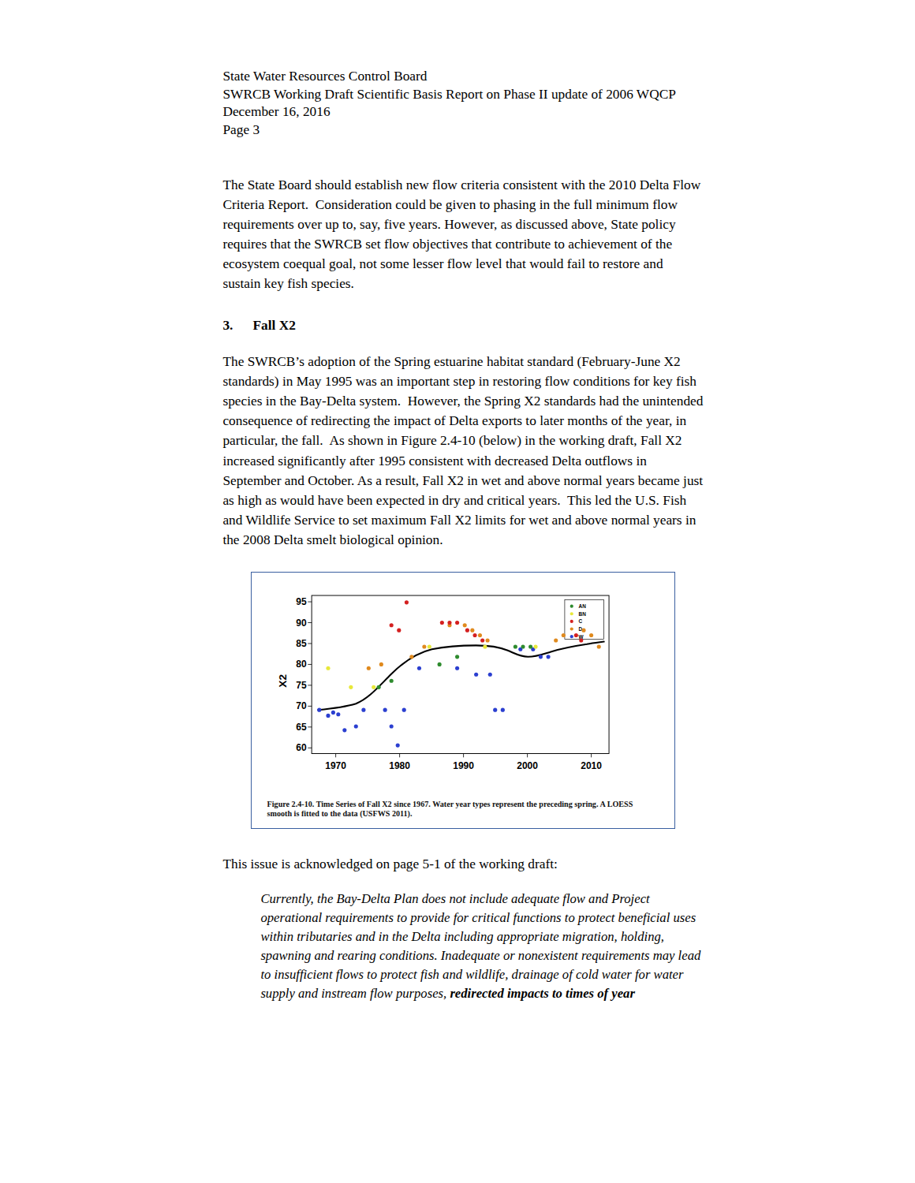State Water Resources Control Board
SWRCB Working Draft Scientific Basis Report on Phase II update of 2006 WQCP
December 16, 2016
Page 3
The State Board should establish new flow criteria consistent with the 2010 Delta Flow Criteria Report. Consideration could be given to phasing in the full minimum flow requirements over up to, say, five years. However, as discussed above, State policy requires that the SWRCB set flow objectives that contribute to achievement of the ecosystem coequal goal, not some lesser flow level that would fail to restore and sustain key fish species.
3. Fall X2
The SWRCB’s adoption of the Spring estuarine habitat standard (February-June X2 standards) in May 1995 was an important step in restoring flow conditions for key fish species in the Bay-Delta system. However, the Spring X2 standards had the unintended consequence of redirecting the impact of Delta exports to later months of the year, in particular, the fall. As shown in Figure 2.4-10 (below) in the working draft, Fall X2 increased significantly after 1995 consistent with decreased Delta outflows in September and October. As a result, Fall X2 in wet and above normal years became just as high as would have been expected in dry and critical years. This led the U.S. Fish and Wildlife Service to set maximum Fall X2 limits for wet and above normal years in the 2008 Delta smelt biological opinion.
X2 95 90 85 80 75 70 65 60 1970 1980 1990 2000 2010 AN BN C D W
Figure 2.4-10. Time Series of Fall X2 since 1967. Water year types represent the preceding spring. A LOESS smooth is fitted to the data (USFWS 2011).
This issue is acknowledged on page 5-1 of the working draft:
Currently, the Bay‑Delta Plan does not include adequate flow and Project operational requirements to provide for critical functions to protect beneficial uses within tributaries and in the Delta including appropriate migration, holding, spawning and rearing conditions. Inadequate or nonexistent requirements may lead to insufficient flows to protect fish and wildlife, drainage of cold water for water supply and instream flow purposes, redirected impacts to times of year